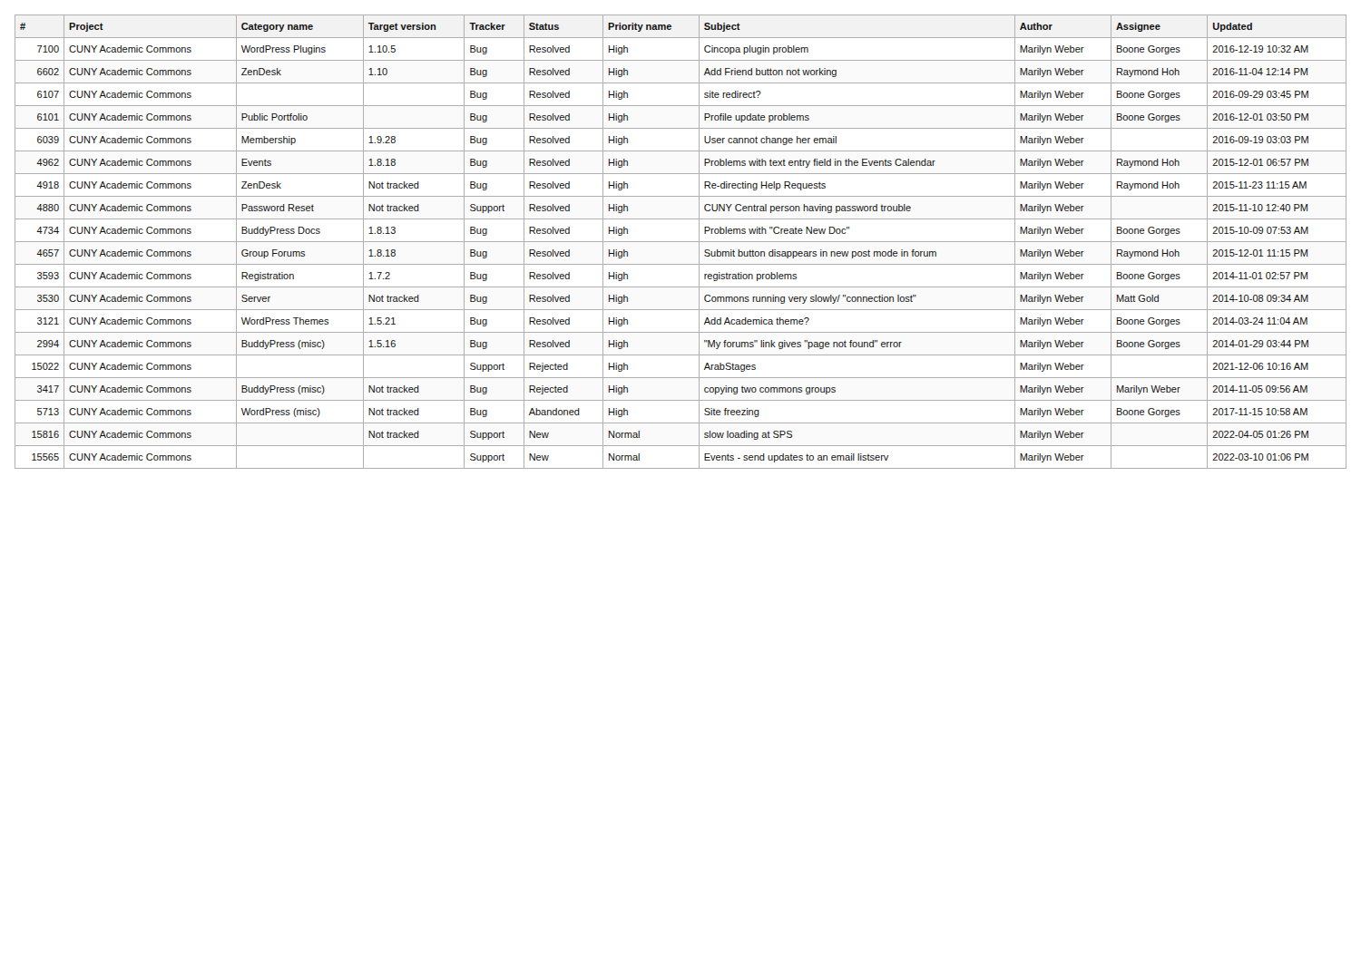Redmine-style issue listing
| # | Project | Category name | Target version | Tracker | Status | Priority name | Subject | Author | Assignee | Updated |
| --- | --- | --- | --- | --- | --- | --- | --- | --- | --- | --- |
| 7100 | CUNY Academic Commons | WordPress Plugins | 1.10.5 | Bug | Resolved | High | Cincopa plugin problem | Marilyn Weber | Boone Gorges | 2016-12-19 10:32 AM |
| 6602 | CUNY Academic Commons | ZenDesk | 1.10 | Bug | Resolved | High | Add Friend button not working | Marilyn Weber | Raymond Hoh | 2016-11-04 12:14 PM |
| 6107 | CUNY Academic Commons | | | Bug | Resolved | High | site redirect? | Marilyn Weber | Boone Gorges | 2016-09-29 03:45 PM |
| 6101 | CUNY Academic Commons | Public Portfolio | | Bug | Resolved | High | Profile update problems | Marilyn Weber | Boone Gorges | 2016-12-01 03:50 PM |
| 6039 | CUNY Academic Commons | Membership | 1.9.28 | Bug | Resolved | High | User cannot change her email | Marilyn Weber | | 2016-09-19 03:03 PM |
| 4962 | CUNY Academic Commons | Events | 1.8.18 | Bug | Resolved | High | Problems with text entry field in the Events Calendar | Marilyn Weber | Raymond Hoh | 2015-12-01 06:57 PM |
| 4918 | CUNY Academic Commons | ZenDesk | Not tracked | Bug | Resolved | High | Re-directing Help Requests | Marilyn Weber | Raymond Hoh | 2015-11-23 11:15 AM |
| 4880 | CUNY Academic Commons | Password Reset | Not tracked | Support | Resolved | High | CUNY Central person having password trouble | Marilyn Weber | | 2015-11-10 12:40 PM |
| 4734 | CUNY Academic Commons | BuddyPress Docs | 1.8.13 | Bug | Resolved | High | Problems with "Create New Doc" | Marilyn Weber | Boone Gorges | 2015-10-09 07:53 AM |
| 4657 | CUNY Academic Commons | Group Forums | 1.8.18 | Bug | Resolved | High | Submit button disappears in new post mode in forum | Marilyn Weber | Raymond Hoh | 2015-12-01 11:15 PM |
| 3593 | CUNY Academic Commons | Registration | 1.7.2 | Bug | Resolved | High | registration problems | Marilyn Weber | Boone Gorges | 2014-11-01 02:57 PM |
| 3530 | CUNY Academic Commons | Server | Not tracked | Bug | Resolved | High | Commons running very slowly/ "connection lost" | Marilyn Weber | Matt Gold | 2014-10-08 09:34 AM |
| 3121 | CUNY Academic Commons | WordPress Themes | 1.5.21 | Bug | Resolved | High | Add Academica theme? | Marilyn Weber | Boone Gorges | 2014-03-24 11:04 AM |
| 2994 | CUNY Academic Commons | BuddyPress (misc) | 1.5.16 | Bug | Resolved | High | "My forums" link gives "page not found" error | Marilyn Weber | Boone Gorges | 2014-01-29 03:44 PM |
| 15022 | CUNY Academic Commons | | | Support | Rejected | High | ArabStages | Marilyn Weber | | 2021-12-06 10:16 AM |
| 3417 | CUNY Academic Commons | BuddyPress (misc) | Not tracked | Bug | Rejected | High | copying two commons groups | Marilyn Weber | Marilyn Weber | 2014-11-05 09:56 AM |
| 5713 | CUNY Academic Commons | WordPress (misc) | Not tracked | Bug | Abandoned | High | Site freezing | Marilyn Weber | Boone Gorges | 2017-11-15 10:58 AM |
| 15816 | CUNY Academic Commons | | Not tracked | Support | New | Normal | slow loading at SPS | Marilyn Weber | | 2022-04-05 01:26 PM |
| 15565 | CUNY Academic Commons | | | Support | New | Normal | Events - send updates to an email listserv | Marilyn Weber | | 2022-03-10 01:06 PM |